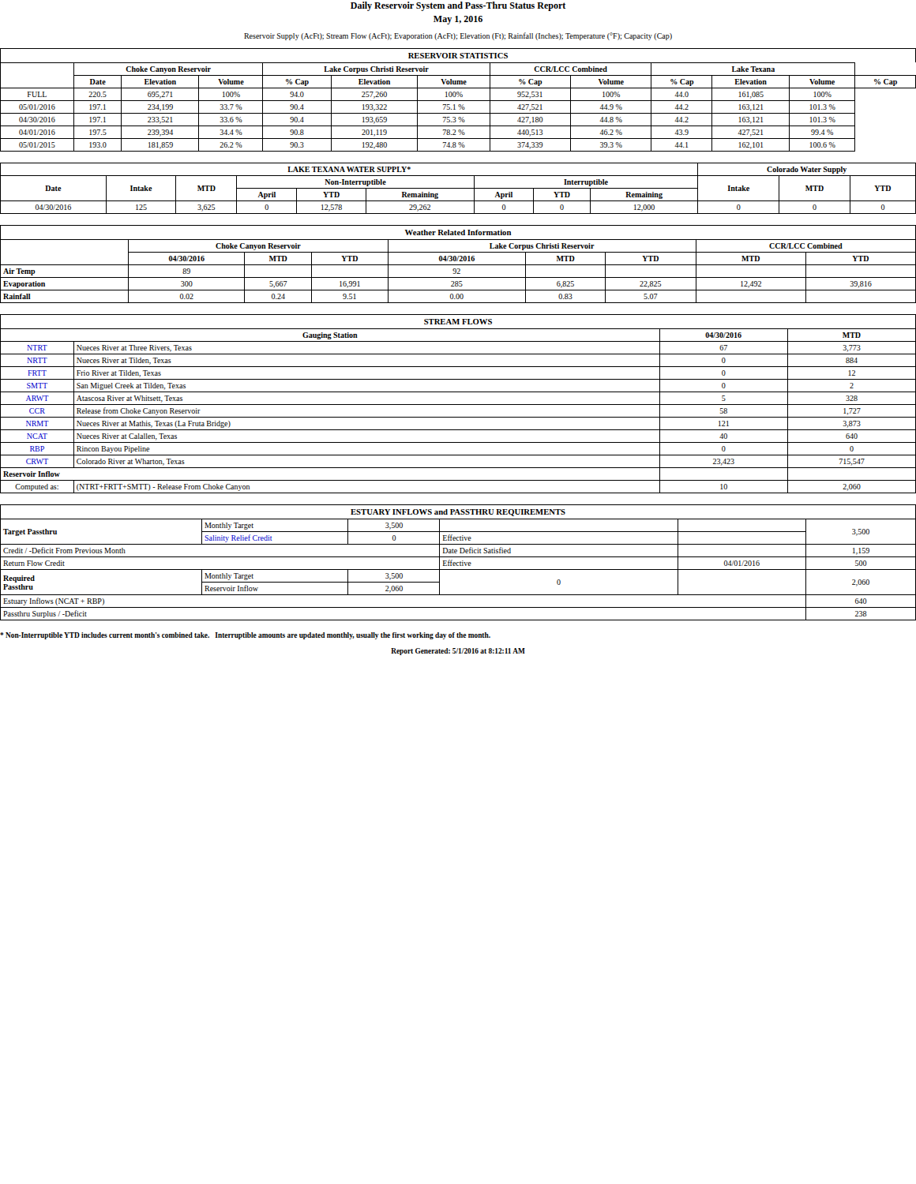Daily Reservoir System and Pass-Thru Status Report
May 1, 2016
Reservoir Supply (AcFt); Stream Flow (AcFt); Evaporation (AcFt); Elevation (Ft); Rainfall (Inches); Temperature (°F); Capacity (Cap)
RESERVOIR STATISTICS
| | Choke Canyon Reservoir | Lake Corpus Christi Reservoir | CCR/LCC Combined | Lake Texana |
| --- | --- | --- | --- | --- |
| Date | Elevation | Volume | % Cap | Elevation | Volume | % Cap | Volume | % Cap | Elevation | Volume | % Cap |
| FULL | 220.5 | 695,271 | 100% | 94.0 | 257,260 | 100% | 952,531 | 100% | 44.0 | 161,085 | 100% |
| 05/01/2016 | 197.1 | 234,199 | 33.7 % | 90.4 | 193,322 | 75.1 % | 427,521 | 44.9 % | 44.2 | 163,121 | 101.3 % |
| 04/30/2016 | 197.1 | 233,521 | 33.6 % | 90.4 | 193,659 | 75.3 % | 427,180 | 44.8 % | 44.2 | 163,121 | 101.3 % |
| 04/01/2016 | 197.5 | 239,394 | 34.4 % | 90.8 | 201,119 | 78.2 % | 440,513 | 46.2 % | 43.9 | 427,521 | 99.4 % |
| 05/01/2015 | 193.0 | 181,859 | 26.2 % | 90.3 | 192,480 | 74.8 % | 374,339 | 39.3 % | 44.1 | 162,101 | 100.6 % |
| LAKE TEXANA WATER SUPPLY* | Colorado Water Supply |
| --- | --- |
| Date | Intake | MTD | Non-Interruptible | Interruptible | Intake | MTD | YTD |
| April | YTD | Remaining | April | YTD | Remaining |
| 04/30/2016 | 125 | 3,625 | 0 | 12,578 | 29,262 | 0 | 0 | 12,000 | 0 | 0 | 0 |
Weather Related Information
| | Choke Canyon Reservoir | Lake Corpus Christi Reservoir | CCR/LCC Combined |
| --- | --- | --- | --- |
| 04/30/2016 | MTD | YTD | 04/30/2016 | MTD | YTD | MTD | YTD |
| Air Temp | 89 | | | 92 | | | | |
| Evaporation | 300 | 5,667 | 16,991 | 285 | 6,825 | 22,825 | 12,492 | 39,816 |
| Rainfall | 0.02 | 0.24 | 9.51 | 0.00 | 0.83 | 5.07 | | |
STREAM FLOWS
| Gauging Station | 04/30/2016 | MTD |
| --- | --- | --- |
| NTRT | Nueces River at Three Rivers, Texas | 67 | 3,773 |
| NRTT | Nueces River at Tilden, Texas | 0 | 884 |
| FRTT | Frio River at Tilden, Texas | 0 | 12 |
| SMTT | San Miguel Creek at Tilden, Texas | 0 | 2 |
| ARWT | Atascosa River at Whitsett, Texas | 5 | 328 |
| CCR | Release from Choke Canyon Reservoir | 58 | 1,727 |
| NRMT | Nueces River at Mathis, Texas (La Fruta Bridge) | 121 | 3,873 |
| NCAT | Nueces River at Calallen, Texas | 40 | 640 |
| RBP | Rincon Bayou Pipeline | 0 | 0 |
| CRWT | Colorado River at Wharton, Texas | 23,423 | 715,547 |
| Reservoir Inflow | | |
| Computed as: | (NTRT+FRTT+SMTT) - Release From Choke Canyon | 10 | 2,060 |
ESTUARY INFLOWS and PASSTHRU REQUIREMENTS
| Target Passthru | Monthly Target | 3,500 | | | 3,500 |
| Salinity Relief Credit | 0 | Effective | |
| Credit / -Deficit From Previous Month | Date Deficit Satisfied | | 1,159 |
| Return Flow Credit | Effective | 04/01/2016 | 500 |
| Required Passthru | Monthly Target | 3,500 | 0 | | 2,060 |
| Reservoir Inflow | 2,060 |
| Estuary Inflows (NCAT + RBP) | 640 |
| Passthru Surplus / -Deficit | 238 |
* Non-Interruptible YTD includes current month's combined take. Interruptible amounts are updated monthly, usually the first working day of the month.
Report Generated: 5/1/2016 at 8:12:11 AM